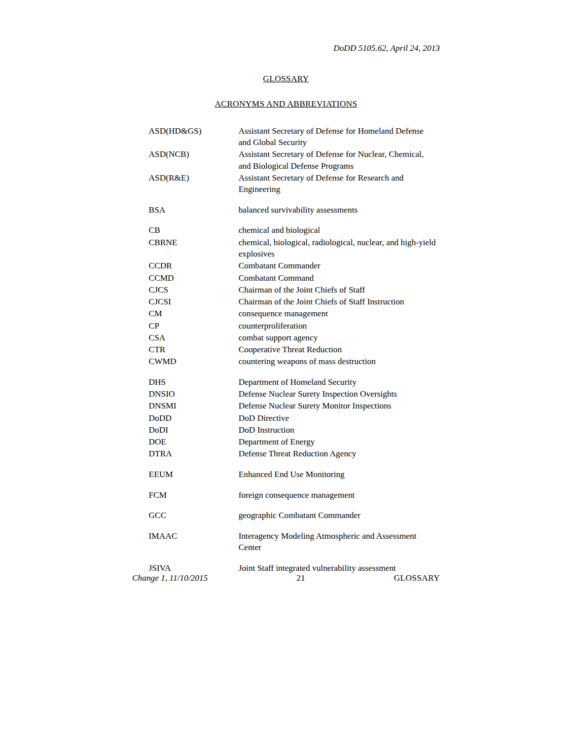DoDD 5105.62, April 24, 2013
GLOSSARY
ACRONYMS AND ABBREVIATIONS
| ASD(HD&GS) | Assistant Secretary of Defense for Homeland Defense and Global Security |
| ASD(NCB) | Assistant Secretary of Defense for Nuclear, Chemical, and Biological Defense Programs |
| ASD(R&E) | Assistant Secretary of Defense for Research and Engineering |
| BSA | balanced survivability assessments |
| CB | chemical and biological |
| CBRNE | chemical, biological, radiological, nuclear, and high-yield explosives |
| CCDR | Combatant Commander |
| CCMD | Combatant Command |
| CJCS | Chairman of the Joint Chiefs of Staff |
| CJCSI | Chairman of the Joint Chiefs of Staff Instruction |
| CM | consequence management |
| CP | counterproliferation |
| CSA | combat support agency |
| CTR | Cooperative Threat Reduction |
| CWMD | countering weapons of mass destruction |
| DHS | Department of Homeland Security |
| DNSIO | Defense Nuclear Surety Inspection Oversights |
| DNSMI | Defense Nuclear Surety Monitor Inspections |
| DoDD | DoD Directive |
| DoDI | DoD Instruction |
| DOE | Department of Energy |
| DTRA | Defense Threat Reduction Agency |
| EEUM | Enhanced End Use Monitoring |
| FCM | foreign consequence management |
| GCC | geographic Combatant Commander |
| IMAAC | Interagency Modeling Atmospheric and Assessment Center |
| JSIVA | Joint Staff integrated vulnerability assessment |
Change 1, 11/10/2015 21 GLOSSARY